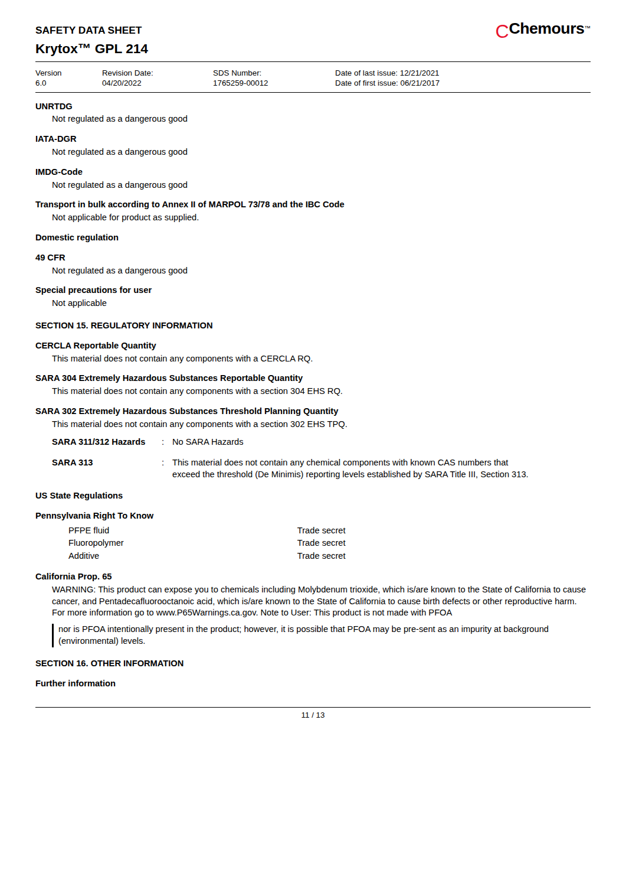CChemours™
SAFETY DATA SHEET
Krytox™ GPL 214
| Version 6.0 | Revision Date: 04/20/2022 | SDS Number: 1765259-00012 | Date of last issue: 12/21/2021 Date of first issue: 06/21/2017 |
UNRTDG
Not regulated as a dangerous good
IATA-DGR
Not regulated as a dangerous good
IMDG-Code
Not regulated as a dangerous good
Transport in bulk according to Annex II of MARPOL 73/78 and the IBC Code
Not applicable for product as supplied.
Domestic regulation
49 CFR
Not regulated as a dangerous good
Special precautions for user
Not applicable
SECTION 15. REGULATORY INFORMATION
CERCLA Reportable Quantity
This material does not contain any components with a CERCLA RQ.
SARA 304 Extremely Hazardous Substances Reportable Quantity
This material does not contain any components with a section 304 EHS RQ.
SARA 302 Extremely Hazardous Substances Threshold Planning Quantity
This material does not contain any components with a section 302 EHS TPQ.
| SARA 311/312 Hazards | : | No SARA Hazards |
| SARA 313 | : | This material does not contain any chemical components with known CAS numbers that exceed the threshold (De Minimis) reporting levels established by SARA Title III, Section 313. |
US State Regulations
Pennsylvania Right To Know
| PFPE fluid | Trade secret |
| Fluoropolymer | Trade secret |
| Additive | Trade secret |
California Prop. 65
WARNING: This product can expose you to chemicals including Molybdenum trioxide, which is/are known to the State of California to cause cancer, and Pentadecafluorooctanoic acid, which is/are known to the State of California to cause birth defects or other reproductive harm. For more information go to www.P65Warnings.ca.gov. Note to User: This product is not made with PFOA
nor is PFOA intentionally present in the product; however, it is possible that PFOA may be pre-sent as an impurity at background (environmental) levels.
SECTION 16. OTHER INFORMATION
Further information
11 / 13